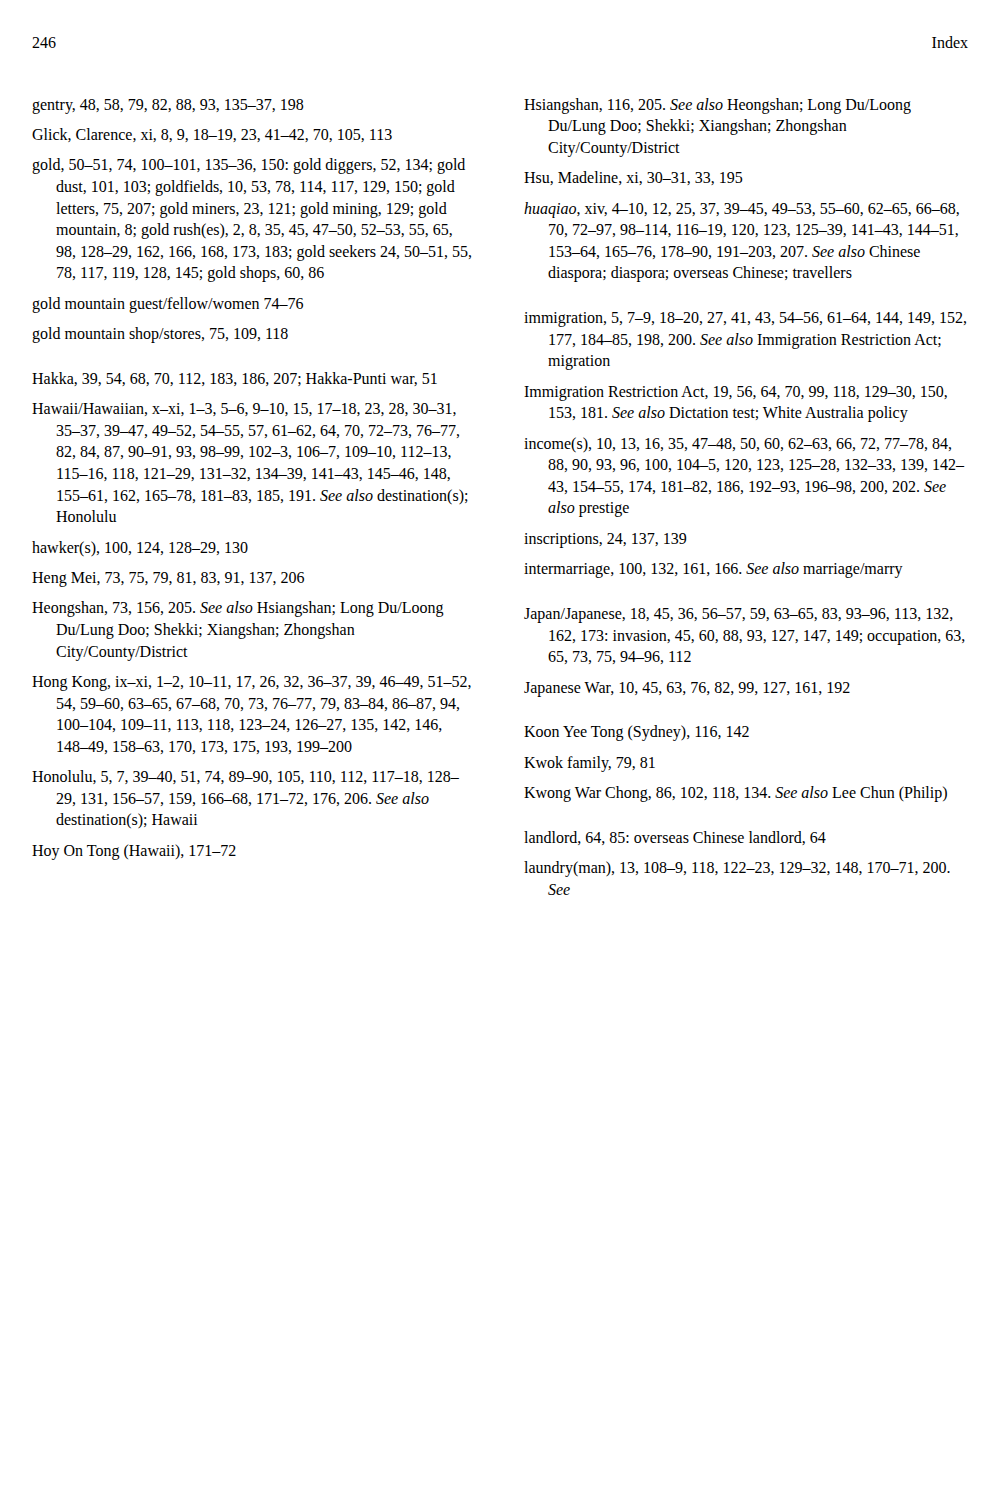246 Index
gentry, 48, 58, 79, 82, 88, 93, 135–37, 198
Glick, Clarence, xi, 8, 9, 18–19, 23, 41–42, 70, 105, 113
gold, 50–51, 74, 100–101, 135–36, 150: gold diggers, 52, 134; gold dust, 101, 103; goldfields, 10, 53, 78, 114, 117, 129, 150; gold letters, 75, 207; gold miners, 23, 121; gold mining, 129; gold mountain, 8; gold rush(es), 2, 8, 35, 45, 47–50, 52–53, 55, 65, 98, 128–29, 162, 166, 168, 173, 183; gold seekers 24, 50–51, 55, 78, 117, 119, 128, 145; gold shops, 60, 86
gold mountain guest/fellow/women 74–76
gold mountain shop/stores, 75, 109, 118
Hakka, 39, 54, 68, 70, 112, 183, 186, 207; Hakka-Punti war, 51
Hawaii/Hawaiian, x–xi, 1–3, 5–6, 9–10, 15, 17–18, 23, 28, 30–31, 35–37, 39–47, 49–52, 54–55, 57, 61–62, 64, 70, 72–73, 76–77, 82, 84, 87, 90–91, 93, 98–99, 102–3, 106–7, 109–10, 112–13, 115–16, 118, 121–29, 131–32, 134–39, 141–43, 145–46, 148, 155–61, 162, 165–78, 181–83, 185, 191. See also destination(s); Honolulu
hawker(s), 100, 124, 128–29, 130
Heng Mei, 73, 75, 79, 81, 83, 91, 137, 206
Heongshan, 73, 156, 205. See also Hsiangshan; Long Du/Loong Du/Lung Doo; Shekki; Xiangshan; Zhongshan City/County/District
Hong Kong, ix–xi, 1–2, 10–11, 17, 26, 32, 36–37, 39, 46–49, 51–52, 54, 59–60, 63–65, 67–68, 70, 73, 76–77, 79, 83–84, 86–87, 94, 100–104, 109–11, 113, 118, 123–24, 126–27, 135, 142, 146, 148–49, 158–63, 170, 173, 175, 193, 199–200
Honolulu, 5, 7, 39–40, 51, 74, 89–90, 105, 110, 112, 117–18, 128–29, 131, 156–57, 159, 166–68, 171–72, 176, 206. See also destination(s); Hawaii
Hoy On Tong (Hawaii), 171–72
Hsiangshan, 116, 205. See also Heongshan; Long Du/Loong Du/Lung Doo; Shekki; Xiangshan; Zhongshan City/County/District
Hsu, Madeline, xi, 30–31, 33, 195
huaqiao, xiv, 4–10, 12, 25, 37, 39–45, 49–53, 55–60, 62–65, 66–68, 70, 72–97, 98–114, 116–19, 120, 123, 125–39, 141–43, 144–51, 153–64, 165–76, 178–90, 191–203, 207. See also Chinese diaspora; diaspora; overseas Chinese; travellers
immigration, 5, 7–9, 18–20, 27, 41, 43, 54–56, 61–64, 144, 149, 152, 177, 184–85, 198, 200. See also Immigration Restriction Act; migration
Immigration Restriction Act, 19, 56, 64, 70, 99, 118, 129–30, 150, 153, 181. See also Dictation test; White Australia policy
income(s), 10, 13, 16, 35, 47–48, 50, 60, 62–63, 66, 72, 77–78, 84, 88, 90, 93, 96, 100, 104–5, 120, 123, 125–28, 132–33, 139, 142–43, 154–55, 174, 181–82, 186, 192–93, 196–98, 200, 202. See also prestige
inscriptions, 24, 137, 139
intermarriage, 100, 132, 161, 166. See also marriage/marry
Japan/Japanese, 18, 45, 36, 56–57, 59, 63–65, 83, 93–96, 113, 132, 162, 173: invasion, 45, 60, 88, 93, 127, 147, 149; occupation, 63, 65, 73, 75, 94–96, 112
Japanese War, 10, 45, 63, 76, 82, 99, 127, 161, 192
Koon Yee Tong (Sydney), 116, 142
Kwok family, 79, 81
Kwong War Chong, 86, 102, 118, 134. See also Lee Chun (Philip)
landlord, 64, 85: overseas Chinese landlord, 64
laundry(man), 13, 108–9, 118, 122–23, 129–32, 148, 170–71, 200. See